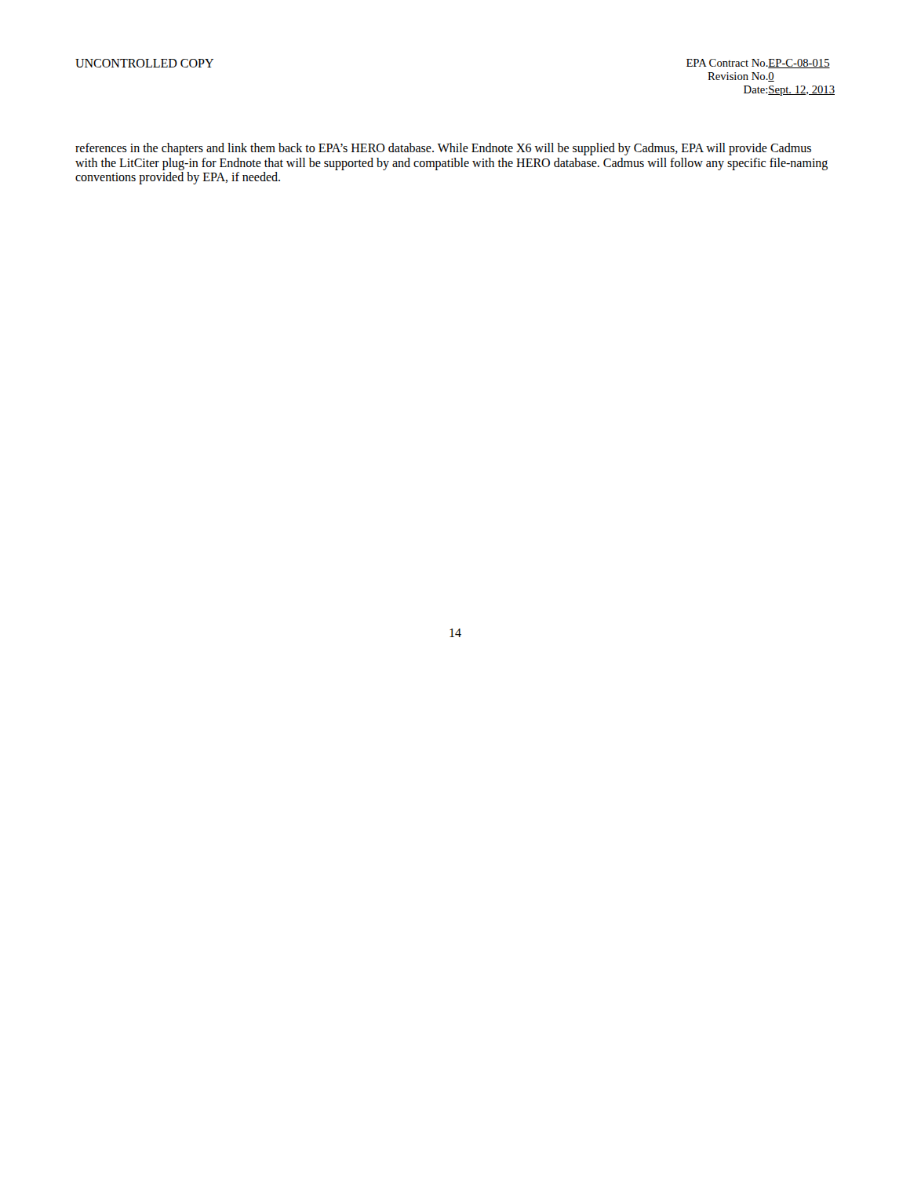UNCONTROLLED COPY
| EPA Contract No. | EP-C-08-015 |
| Revision No. | 0 |
| Date: | Sept. 12, 2013 |
references in the chapters and link them back to EPA’s HERO database. While Endnote X6 will be supplied by Cadmus, EPA will provide Cadmus with the LitCiter plug-in for Endnote that will be supported by and compatible with the HERO database. Cadmus will follow any specific file-naming conventions provided by EPA, if needed.
14